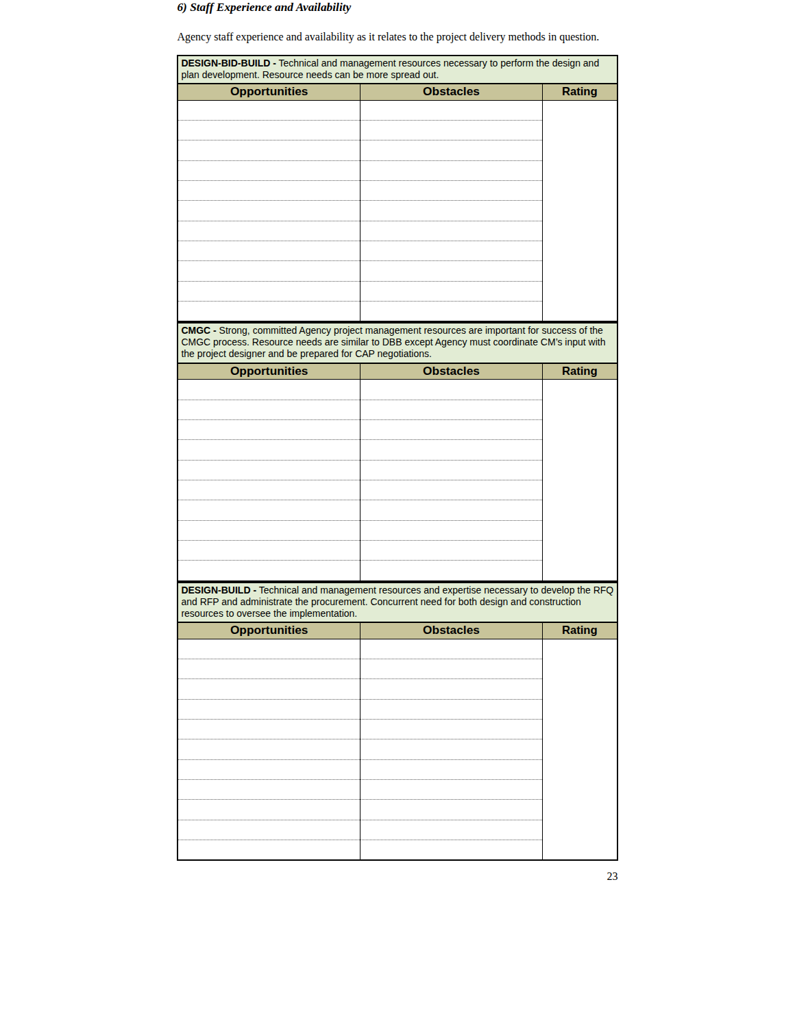6) Staff Experience and Availability
Agency staff experience and availability as it relates to the project delivery methods in question.
| DESIGN-BID-BUILD - Technical and management resources necessary to perform the design and plan development. Resource needs can be more spread out. |
| Opportunities | Obstacles | Rating |
| CMGC - Strong, committed Agency project management resources are important for success of the CMGC process. Resource needs are similar to DBB except Agency must coordinate CM’s input with the project designer and be prepared for CAP negotiations. |
| Opportunities | Obstacles | Rating |
| DESIGN-BUILD - Technical and management resources and expertise necessary to develop the RFQ and RFP and administrate the procurement. Concurrent need for both design and construction resources to oversee the implementation. |
| Opportunities | Obstacles | Rating |
23